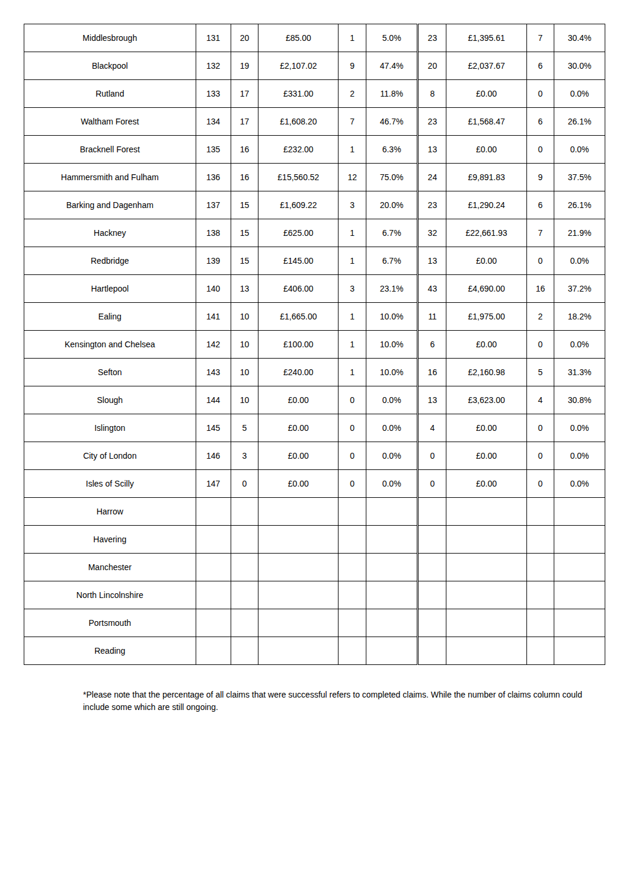| Middlesbrough | 131 | 20 | £85.00 | 1 | 5.0% | 23 | £1,395.61 | 7 | 30.4% |
| Blackpool | 132 | 19 | £2,107.02 | 9 | 47.4% | 20 | £2,037.67 | 6 | 30.0% |
| Rutland | 133 | 17 | £331.00 | 2 | 11.8% | 8 | £0.00 | 0 | 0.0% |
| Waltham Forest | 134 | 17 | £1,608.20 | 7 | 46.7% | 23 | £1,568.47 | 6 | 26.1% |
| Bracknell Forest | 135 | 16 | £232.00 | 1 | 6.3% | 13 | £0.00 | 0 | 0.0% |
| Hammersmith and Fulham | 136 | 16 | £15,560.52 | 12 | 75.0% | 24 | £9,891.83 | 9 | 37.5% |
| Barking and Dagenham | 137 | 15 | £1,609.22 | 3 | 20.0% | 23 | £1,290.24 | 6 | 26.1% |
| Hackney | 138 | 15 | £625.00 | 1 | 6.7% | 32 | £22,661.93 | 7 | 21.9% |
| Redbridge | 139 | 15 | £145.00 | 1 | 6.7% | 13 | £0.00 | 0 | 0.0% |
| Hartlepool | 140 | 13 | £406.00 | 3 | 23.1% | 43 | £4,690.00 | 16 | 37.2% |
| Ealing | 141 | 10 | £1,665.00 | 1 | 10.0% | 11 | £1,975.00 | 2 | 18.2% |
| Kensington and Chelsea | 142 | 10 | £100.00 | 1 | 10.0% | 6 | £0.00 | 0 | 0.0% |
| Sefton | 143 | 10 | £240.00 | 1 | 10.0% | 16 | £2,160.98 | 5 | 31.3% |
| Slough | 144 | 10 | £0.00 | 0 | 0.0% | 13 | £3,623.00 | 4 | 30.8% |
| Islington | 145 | 5 | £0.00 | 0 | 0.0% | 4 | £0.00 | 0 | 0.0% |
| City of London | 146 | 3 | £0.00 | 0 | 0.0% | 0 | £0.00 | 0 | 0.0% |
| Isles of Scilly | 147 | 0 | £0.00 | 0 | 0.0% | 0 | £0.00 | 0 | 0.0% |
| Harrow | | | | | | | | | |
| Havering | | | | | | | | | |
| Manchester | | | | | | | | | |
| North Lincolnshire | | | | | | | | | |
| Portsmouth | | | | | | | | | |
| Reading | | | | | | | | | |
*Please note that the percentage of all claims that were successful refers to completed claims. While the number of claims column could include some which are still ongoing.